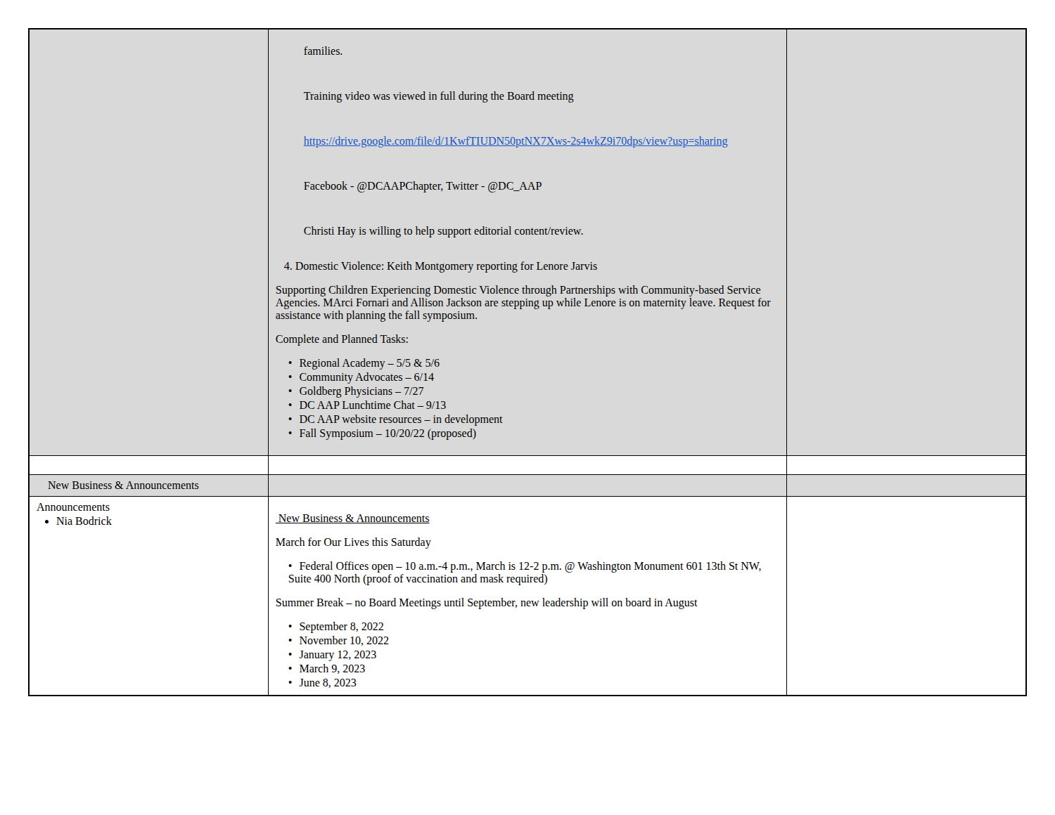| | families. Training video was viewed in full during the Board meeting https://drive.google.com/file/d/1KwfTIUDN50ptNX7Xws-2s4wkZ9i70dps/view?usp=sharing Facebook - @DCAAPChapter, Twitter - @DC_AAP Christi Hay is willing to help support editorial content/review. Domestic Violence: Keith Montgomery reporting for Lenore Jarvis Supporting Children Experiencing Domestic Violence through Partnerships with Community-based Service Agencies. MArci Fornari and Allison Jackson are stepping up while Lenore is on maternity leave. Request for assistance with planning the fall symposium. Complete and Planned Tasks: Regional Academy – 5/5 & 5/6 Community Advocates – 6/14 Goldberg Physicians – 7/27 DC AAP Lunchtime Chat – 9/13 DC AAP website resources – in development Fall Symposium – 10/20/22 (proposed) | |
| New Business & Announcements | | |
| Announcements Nia Bodrick | New Business & Announcements March for Our Lives this Saturday Federal Offices open – 10 a.m.-4 p.m., March is 12-2 p.m. @ Washington Monument 601 13th St NW, Suite 400 North (proof of vaccination and mask required) Summer Break – no Board Meetings until September, new leadership will on board in August September 8, 2022 November 10, 2022 January 12, 2023 March 9, 2023 June 8, 2023 | |